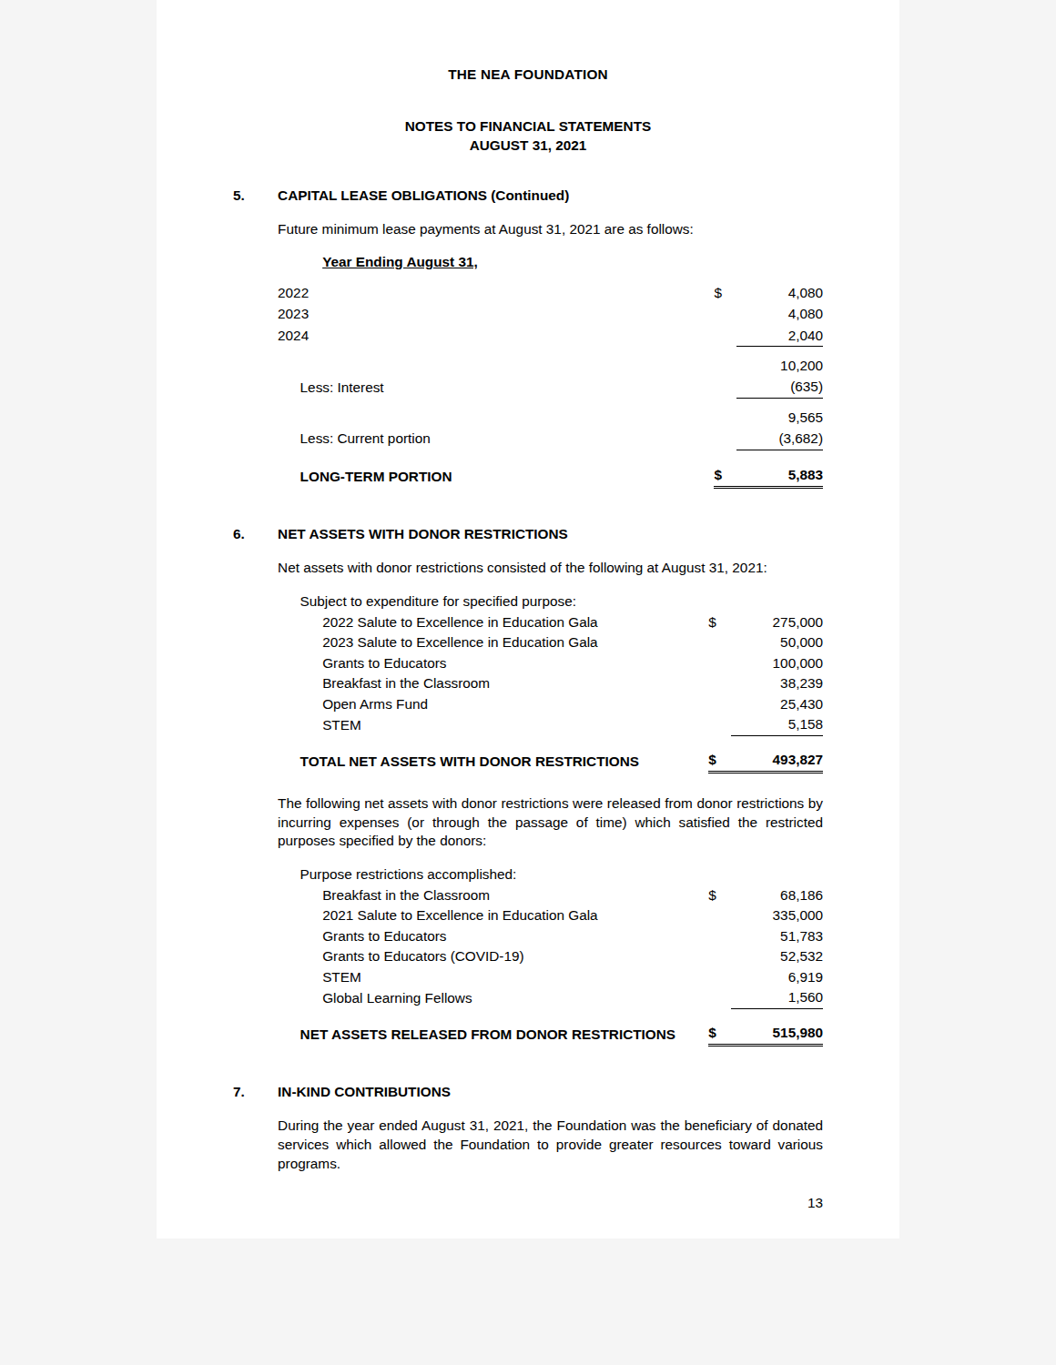THE NEA FOUNDATION
NOTES TO FINANCIAL STATEMENTS
AUGUST 31, 2021
5. CAPITAL LEASE OBLIGATIONS (Continued)
Future minimum lease payments at August 31, 2021 are as follows:
Year Ending August 31,
| 2022 | $ | 4,080 |
| 2023 | | 4,080 |
| 2024 | | 2,040 |
| | | 10,200 |
| Less: Interest | | (635) |
| | | 9,565 |
| Less: Current portion | | (3,682) |
| LONG-TERM PORTION | $ | 5,883 |
6. NET ASSETS WITH DONOR RESTRICTIONS
Net assets with donor restrictions consisted of the following at August 31, 2021:
| Subject to expenditure for specified purpose: | | |
| 2022 Salute to Excellence in Education Gala | $ | 275,000 |
| 2023 Salute to Excellence in Education Gala | | 50,000 |
| Grants to Educators | | 100,000 |
| Breakfast in the Classroom | | 38,239 |
| Open Arms Fund | | 25,430 |
| STEM | | 5,158 |
| TOTAL NET ASSETS WITH DONOR RESTRICTIONS | $ | 493,827 |
The following net assets with donor restrictions were released from donor restrictions by incurring expenses (or through the passage of time) which satisfied the restricted purposes specified by the donors:
| Purpose restrictions accomplished: | | |
| Breakfast in the Classroom | $ | 68,186 |
| 2021 Salute to Excellence in Education Gala | | 335,000 |
| Grants to Educators | | 51,783 |
| Grants to Educators (COVID-19) | | 52,532 |
| STEM | | 6,919 |
| Global Learning Fellows | | 1,560 |
| NET ASSETS RELEASED FROM DONOR RESTRICTIONS | $ | 515,980 |
7. IN-KIND CONTRIBUTIONS
During the year ended August 31, 2021, the Foundation was the beneficiary of donated services which allowed the Foundation to provide greater resources toward various programs.
13